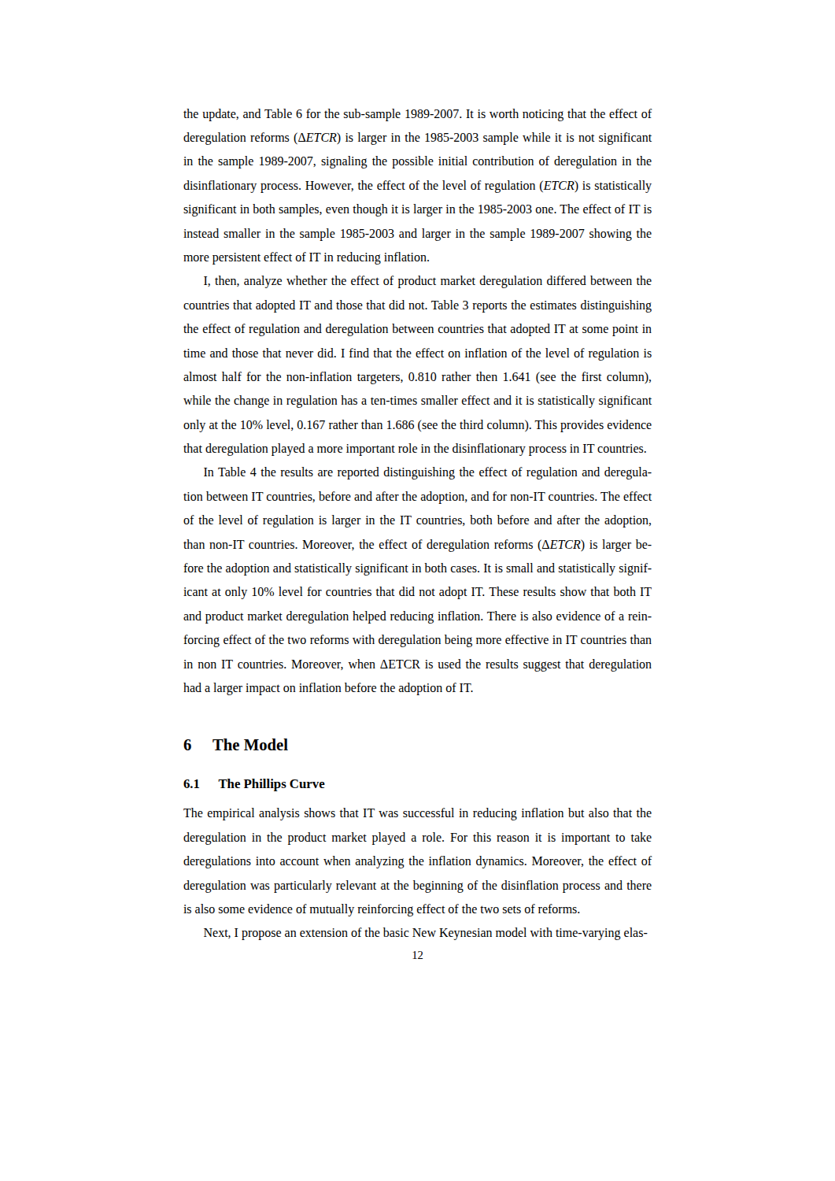the update, and Table 6 for the sub-sample 1989-2007. It is worth noticing that the effect of deregulation reforms (ΔETCR) is larger in the 1985-2003 sample while it is not significant in the sample 1989-2007, signaling the possible initial contribution of deregulation in the disinflationary process. However, the effect of the level of regulation (ETCR) is statistically significant in both samples, even though it is larger in the 1985-2003 one. The effect of IT is instead smaller in the sample 1985-2003 and larger in the sample 1989-2007 showing the more persistent effect of IT in reducing inflation.
I, then, analyze whether the effect of product market deregulation differed between the countries that adopted IT and those that did not. Table 3 reports the estimates distinguishing the effect of regulation and deregulation between countries that adopted IT at some point in time and those that never did. I find that the effect on inflation of the level of regulation is almost half for the non-inflation targeters, 0.810 rather then 1.641 (see the first column), while the change in regulation has a ten-times smaller effect and it is statistically significant only at the 10% level, 0.167 rather than 1.686 (see the third column). This provides evidence that deregulation played a more important role in the disinflationary process in IT countries.
In Table 4 the results are reported distinguishing the effect of regulation and deregulation between IT countries, before and after the adoption, and for non-IT countries. The effect of the level of regulation is larger in the IT countries, both before and after the adoption, than non-IT countries. Moreover, the effect of deregulation reforms (ΔETCR) is larger before the adoption and statistically significant in both cases. It is small and statistically significant at only 10% level for countries that did not adopt IT. These results show that both IT and product market deregulation helped reducing inflation. There is also evidence of a reinforcing effect of the two reforms with deregulation being more effective in IT countries than in non IT countries. Moreover, when ΔETCR is used the results suggest that deregulation had a larger impact on inflation before the adoption of IT.
6 The Model
6.1 The Phillips Curve
The empirical analysis shows that IT was successful in reducing inflation but also that the deregulation in the product market played a role. For this reason it is important to take deregulations into account when analyzing the inflation dynamics. Moreover, the effect of deregulation was particularly relevant at the beginning of the disinflation process and there is also some evidence of mutually reinforcing effect of the two sets of reforms.
Next, I propose an extension of the basic New Keynesian model with time-varying elas-
12